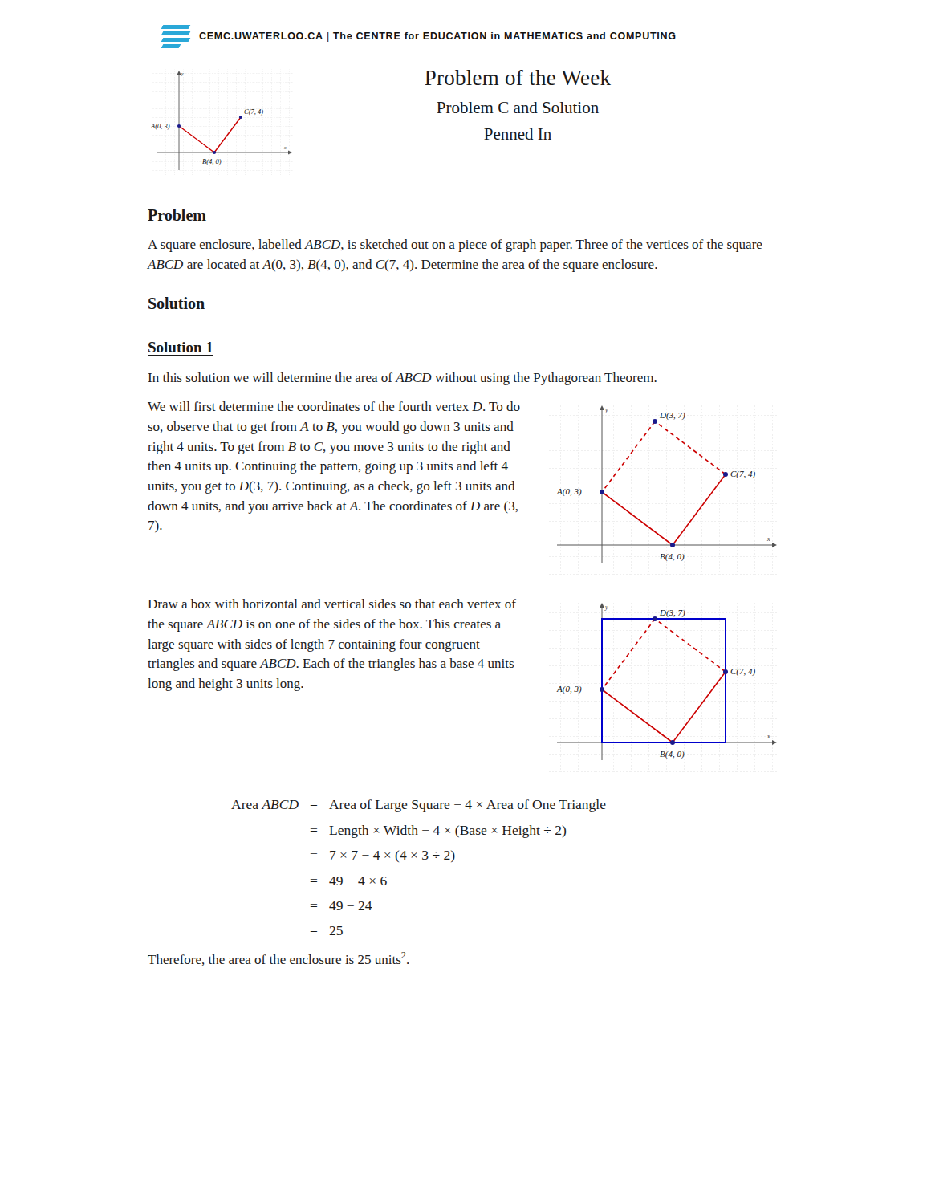CEMC.UWATERLOO.CA|The CENTRE for EDUCATION in MATHEMATICS and COMPUTING
y x A(0, 3) B(4, 0) C(7, 4)
Problem of the Week
Problem C and Solution
Penned In
Problem
A square enclosure, labelled ABCD, is sketched out on a piece of graph paper. Three of the vertices of the square ABCD are located at A(0, 3), B(4, 0), and C(7, 4). Determine the area of the square enclosure.
Solution
Solution 1
In this solution we will determine the area of ABCD without using the Pythagorean Theorem.
We will first determine the coordinates of the fourth vertex D. To do so, observe that to get from A to B, you would go down 3 units and right 4 units. To get from B to C, you move 3 units to the right and then 4 units up. Continuing the pattern, going up 3 units and left 4 units, you get to D(3, 7). Continuing, as a check, go left 3 units and down 4 units, and you arrive back at A. The coordinates of D are (3, 7).
y x A(0, 3) B(4, 0) C(7, 4) D(3, 7)
Draw a box with horizontal and vertical sides so that each vertex of the square ABCD is on one of the sides of the box. This creates a large square with sides of length 7 containing four congruent triangles and square ABCD. Each of the triangles has a base 4 units long and height 3 units long.
y x A(0, 3) B(4, 0) C(7, 4) D(3, 7)
| Area ABCD | = | Area of Large Square − 4 × Area of One Triangle |
| | = | Length × Width − 4 × (Base × Height ÷ 2) |
| | = | 7 × 7 − 4 × (4 × 3 ÷ 2) |
| | = | 49 − 4 × 6 |
| | = | 49 − 24 |
| | = | 25 |
Therefore, the area of the enclosure is 25 units2.